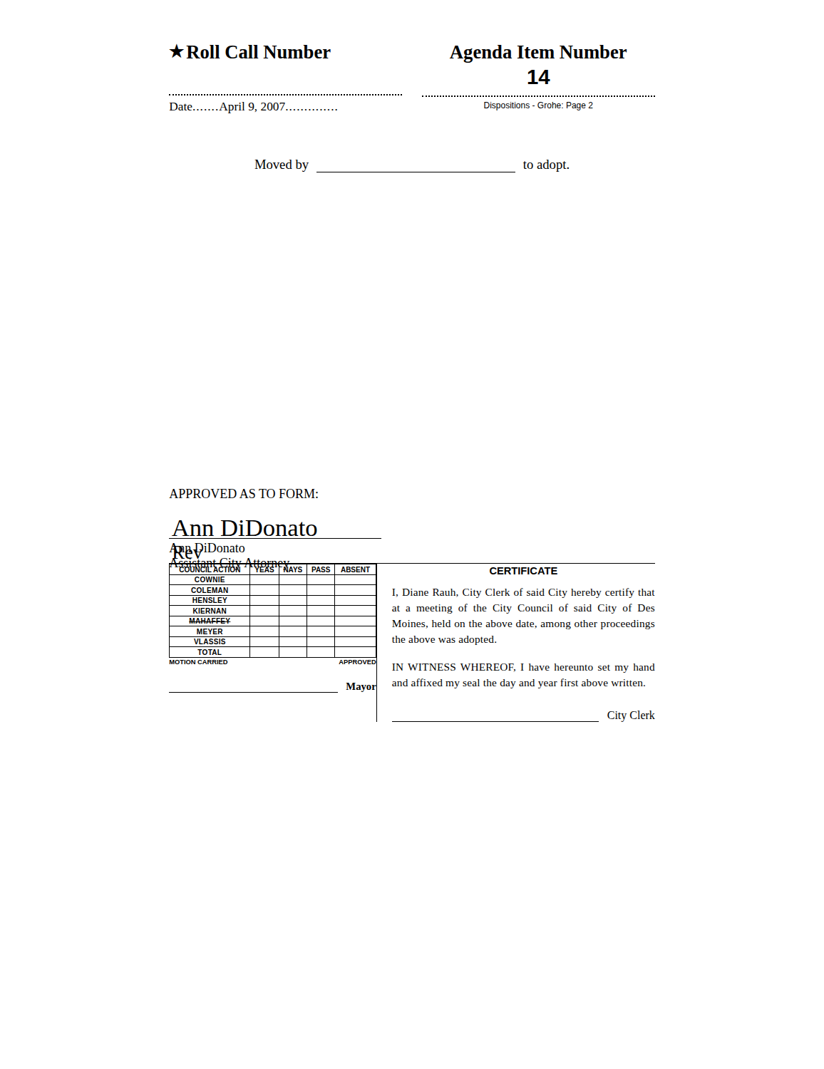★Roll Call Number
Date....... April 9, 2007..............
Agenda Item Number
14
Dispositions - Grohe: Page 2
Moved by to adopt.
APPROVED AS TO FORM:
Ann DiDonato
Ann DiDonato
Assistant City Attorney
Rev
| / COUNCIL ACTION / YEAS / NAYS / PASS / ABSENT / / --- / --- / --- / --- / --- / / COWNIE / / / / / / COLEMAN / / / / / / HENSLEY / / / / / / KIERNAN / / / / / / MAHAFFEY / / / / / / MEYER / / / / / / VLASSIS / / / / / / TOTAL / / / / / MOTION CARRIED APPROVED Mayor | CERTIFICATE I, Diane Rauh, City Clerk of said City hereby certify that at a meeting of the City Council of said City of Des Moines, held on the above date, among other proceedings the above was adopted. IN WITNESS WHEREOF, I have hereunto set my hand and affixed my seal the day and year first above written. City Clerk |